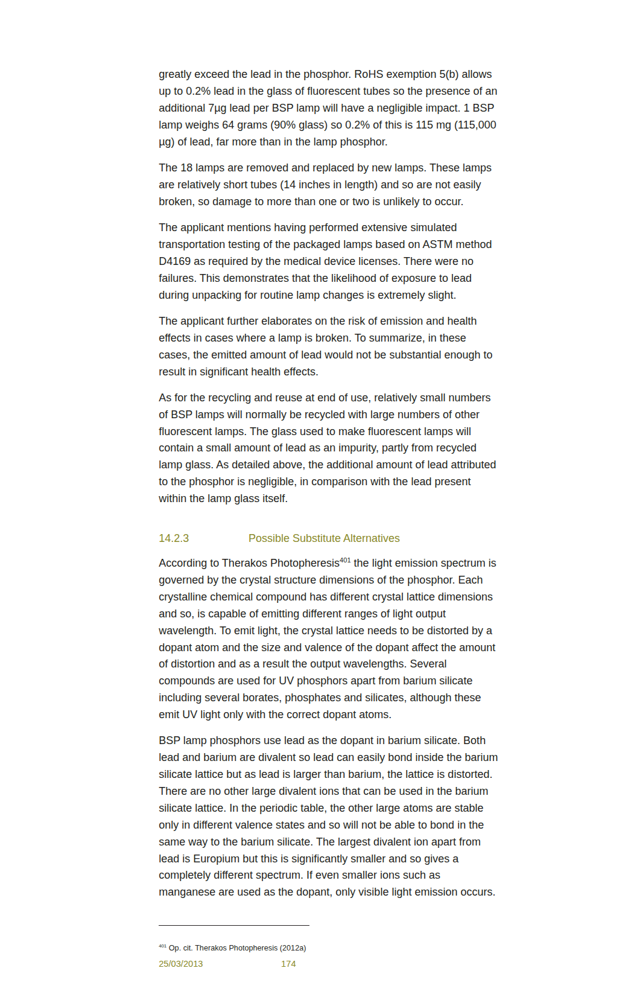greatly exceed the lead in the phosphor. RoHS exemption 5(b) allows up to 0.2% lead in the glass of fluorescent tubes so the presence of an additional 7µg lead per BSP lamp will have a negligible impact. 1 BSP lamp weighs 64 grams (90% glass) so 0.2% of this is 115 mg (115,000 µg) of lead, far more than in the lamp phosphor.
The 18 lamps are removed and replaced by new lamps. These lamps are relatively short tubes (14 inches in length) and so are not easily broken, so damage to more than one or two is unlikely to occur.
The applicant mentions having performed extensive simulated transportation testing of the packaged lamps based on ASTM method D4169 as required by the medical device licenses. There were no failures. This demonstrates that the likelihood of exposure to lead during unpacking for routine lamp changes is extremely slight.
The applicant further elaborates on the risk of emission and health effects in cases where a lamp is broken. To summarize, in these cases, the emitted amount of lead would not be substantial enough to result in significant health effects.
As for the recycling and reuse at end of use, relatively small numbers of BSP lamps will normally be recycled with large numbers of other fluorescent lamps. The glass used to make fluorescent lamps will contain a small amount of lead as an impurity, partly from recycled lamp glass. As detailed above, the additional amount of lead attributed to the phosphor is negligible, in comparison with the lead present within the lamp glass itself.
14.2.3 Possible Substitute Alternatives
According to Therakos Photopheresis401 the light emission spectrum is governed by the crystal structure dimensions of the phosphor. Each crystalline chemical compound has different crystal lattice dimensions and so, is capable of emitting different ranges of light output wavelength. To emit light, the crystal lattice needs to be distorted by a dopant atom and the size and valence of the dopant affect the amount of distortion and as a result the output wavelengths. Several compounds are used for UV phosphors apart from barium silicate including several borates, phosphates and silicates, although these emit UV light only with the correct dopant atoms.
BSP lamp phosphors use lead as the dopant in barium silicate. Both lead and barium are divalent so lead can easily bond inside the barium silicate lattice but as lead is larger than barium, the lattice is distorted. There are no other large divalent ions that can be used in the barium silicate lattice. In the periodic table, the other large atoms are stable only in different valence states and so will not be able to bond in the same way to the barium silicate. The largest divalent ion apart from lead is Europium but this is significantly smaller and so gives a completely different spectrum. If even smaller ions such as manganese are used as the dopant, only visible light emission occurs.
401 Op. cit. Therakos Photopheresis (2012a)
25/03/2013 174